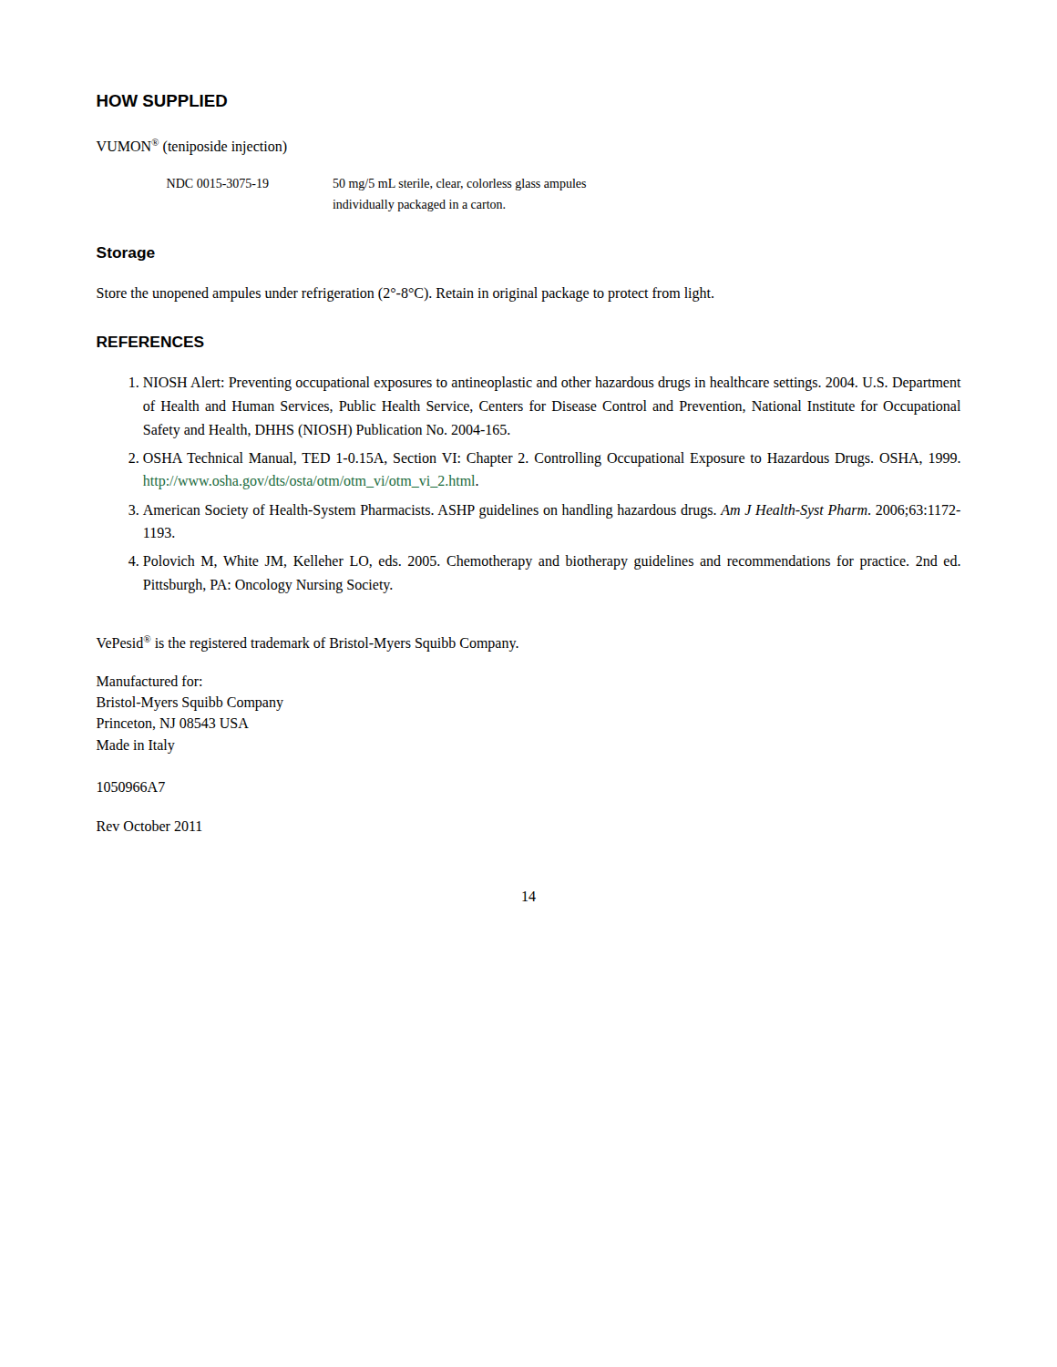HOW SUPPLIED
VUMON® (teniposide injection)
| NDC 0015-3075-19 | 50 mg/5 mL sterile, clear, colorless glass ampules individually packaged in a carton. |
Storage
Store the unopened ampules under refrigeration (2°-8°C). Retain in original package to protect from light.
REFERENCES
NIOSH Alert: Preventing occupational exposures to antineoplastic and other hazardous drugs in healthcare settings. 2004. U.S. Department of Health and Human Services, Public Health Service, Centers for Disease Control and Prevention, National Institute for Occupational Safety and Health, DHHS (NIOSH) Publication No. 2004-165.
OSHA Technical Manual, TED 1-0.15A, Section VI: Chapter 2. Controlling Occupational Exposure to Hazardous Drugs. OSHA, 1999. http://www.osha.gov/dts/osta/otm/otm_vi/otm_vi_2.html.
American Society of Health-System Pharmacists. ASHP guidelines on handling hazardous drugs. Am J Health-Syst Pharm. 2006;63:1172-1193.
Polovich M, White JM, Kelleher LO, eds. 2005. Chemotherapy and biotherapy guidelines and recommendations for practice. 2nd ed. Pittsburgh, PA: Oncology Nursing Society.
VePesid® is the registered trademark of Bristol-Myers Squibb Company.
Manufactured for:
Bristol-Myers Squibb Company
Princeton, NJ 08543 USA
Made in Italy
1050966A7
Rev October 2011
14